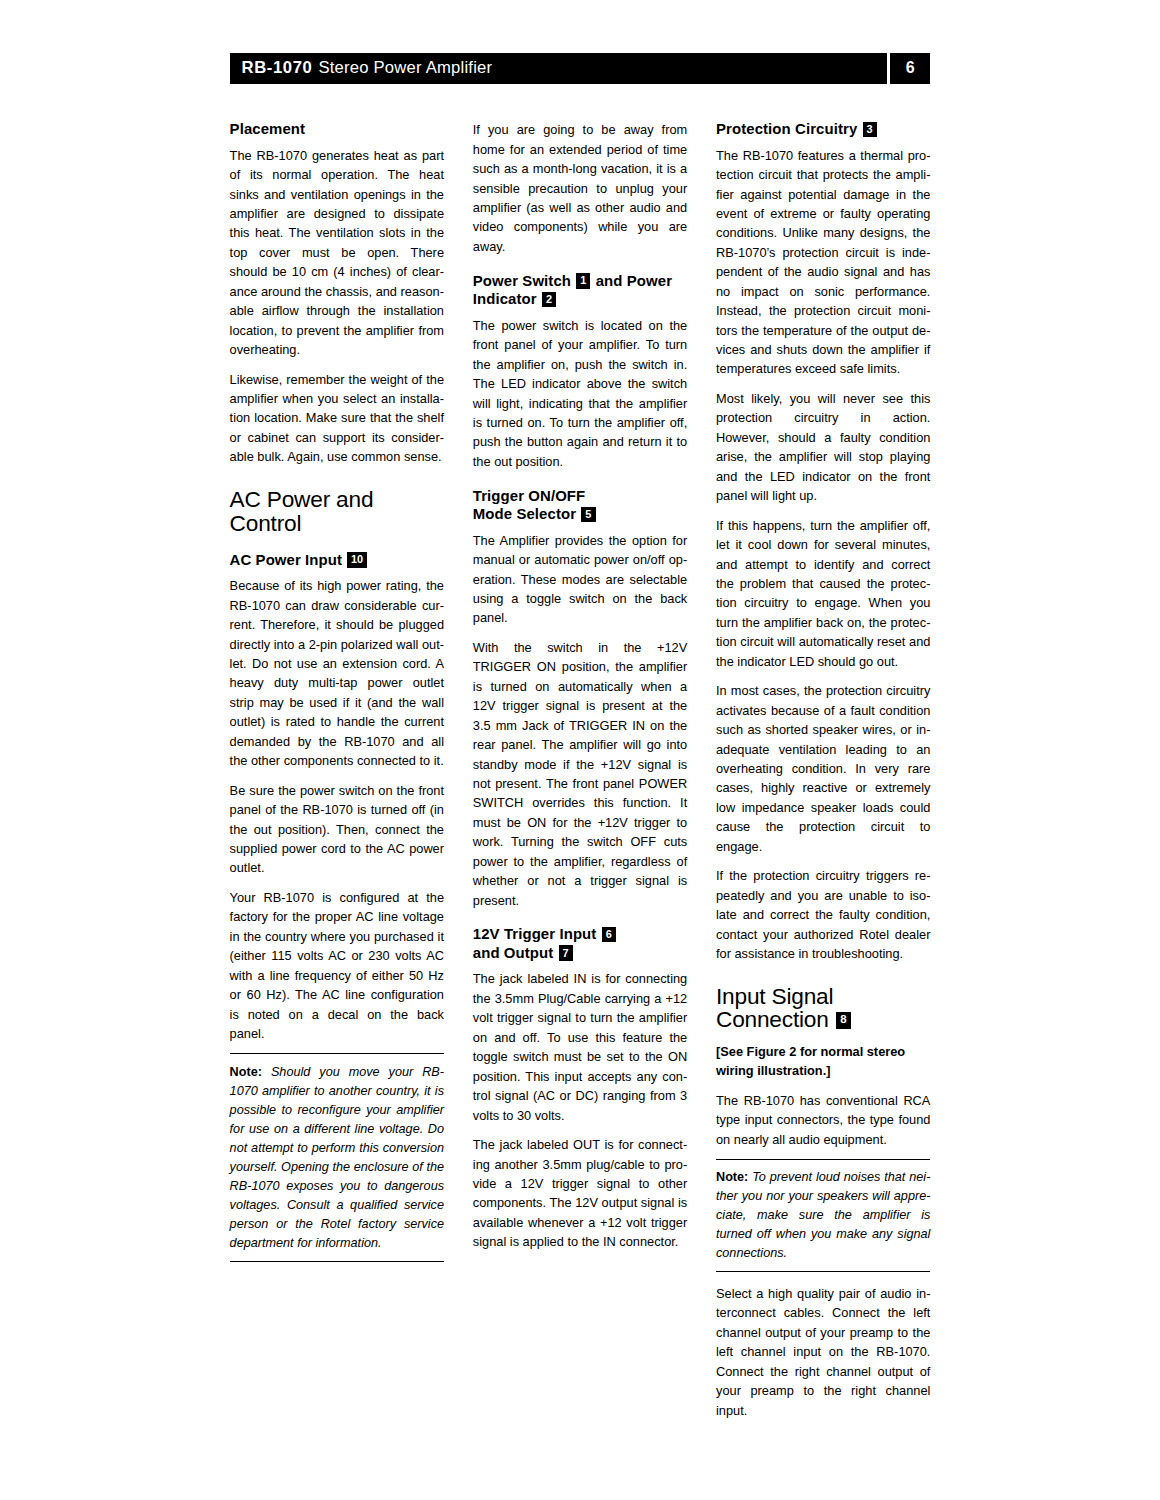RB-1070 Stereo Power Amplifier
6
Placement
The RB-1070 generates heat as part of its normal operation. The heat sinks and ventilation openings in the amplifier are designed to dissipate this heat. The ventilation slots in the top cover must be open. There should be 10 cm (4 inches) of clearance around the chassis, and reasonable airflow through the installation location, to prevent the amplifier from overheating.
Likewise, remember the weight of the amplifier when you select an installation location. Make sure that the shelf or cabinet can support its considerable bulk. Again, use common sense.
AC Power and Control
AC Power Input 10
Because of its high power rating, the RB-1070 can draw considerable current. Therefore, it should be plugged directly into a 2-pin polarized wall outlet. Do not use an extension cord. A heavy duty multi-tap power outlet strip may be used if it (and the wall outlet) is rated to handle the current demanded by the RB-1070 and all the other components connected to it.
Be sure the power switch on the front panel of the RB-1070 is turned off (in the out position). Then, connect the supplied power cord to the AC power outlet.
Your RB-1070 is configured at the factory for the proper AC line voltage in the country where you purchased it (either 115 volts AC or 230 volts AC with a line frequency of either 50 Hz or 60 Hz). The AC line configuration is noted on a decal on the back panel.
Note: Should you move your RB-1070 amplifier to another country, it is possible to reconfigure your amplifier for use on a different line voltage. Do not attempt to perform this conversion yourself. Opening the enclosure of the RB-1070 exposes you to dangerous voltages. Consult a qualified service person or the Rotel factory service department for information.
If you are going to be away from home for an extended period of time such as a month-long vacation, it is a sensible precaution to unplug your amplifier (as well as other audio and video components) while you are away.
Power Switch 1 and Power Indicator 2
The power switch is located on the front panel of your amplifier. To turn the amplifier on, push the switch in. The LED indicator above the switch will light, indicating that the amplifier is turned on. To turn the amplifier off, push the button again and return it to the out position.
Trigger ON/OFF
Mode Selector 5
The Amplifier provides the option for manual or automatic power on/off operation. These modes are selectable using a toggle switch on the back panel.
With the switch in the +12V TRIGGER ON position, the amplifier is turned on automatically when a 12V trigger signal is present at the 3.5 mm Jack of TRIGGER IN on the rear panel. The amplifier will go into standby mode if the +12V signal is not present. The front panel POWER SWITCH overrides this function. It must be ON for the +12V trigger to work. Turning the switch OFF cuts power to the amplifier, regardless of whether or not a trigger signal is present.
12V Trigger Input 6
and Output 7
The jack labeled IN is for connecting the 3.5mm Plug/Cable carrying a +12 volt trigger signal to turn the amplifier on and off. To use this feature the toggle switch must be set to the ON position. This input accepts any control signal (AC or DC) ranging from 3 volts to 30 volts.
The jack labeled OUT is for connecting another 3.5mm plug/cable to provide a 12V trigger signal to other components. The 12V output signal is available whenever a +12 volt trigger signal is applied to the IN connector.
Protection Circuitry 3
The RB-1070 features a thermal protection circuit that protects the amplifier against potential damage in the event of extreme or faulty operating conditions. Unlike many designs, the RB-1070’s protection circuit is independent of the audio signal and has no impact on sonic performance. Instead, the protection circuit monitors the temperature of the output devices and shuts down the amplifier if temperatures exceed safe limits.
Most likely, you will never see this protection circuitry in action. However, should a faulty condition arise, the amplifier will stop playing and the LED indicator on the front panel will light up.
If this happens, turn the amplifier off, let it cool down for several minutes, and attempt to identify and correct the problem that caused the protection circuitry to engage. When you turn the amplifier back on, the protection circuit will automatically reset and the indicator LED should go out.
In most cases, the protection circuitry activates because of a fault condition such as shorted speaker wires, or inadequate ventilation leading to an overheating condition. In very rare cases, highly reactive or extremely low impedance speaker loads could cause the protection circuit to engage.
If the protection circuitry triggers repeatedly and you are unable to isolate and correct the faulty condition, contact your authorized Rotel dealer for assistance in troubleshooting.
Input Signal Connection 8
[See Figure 2 for normal stereo wiring illustration.]
The RB-1070 has conventional RCA type input connectors, the type found on nearly all audio equipment.
Note: To prevent loud noises that neither you nor your speakers will appreciate, make sure the amplifier is turned off when you make any signal connections.
Select a high quality pair of audio interconnect cables. Connect the left channel output of your preamp to the left channel input on the RB-1070. Connect the right channel output of your preamp to the right channel input.